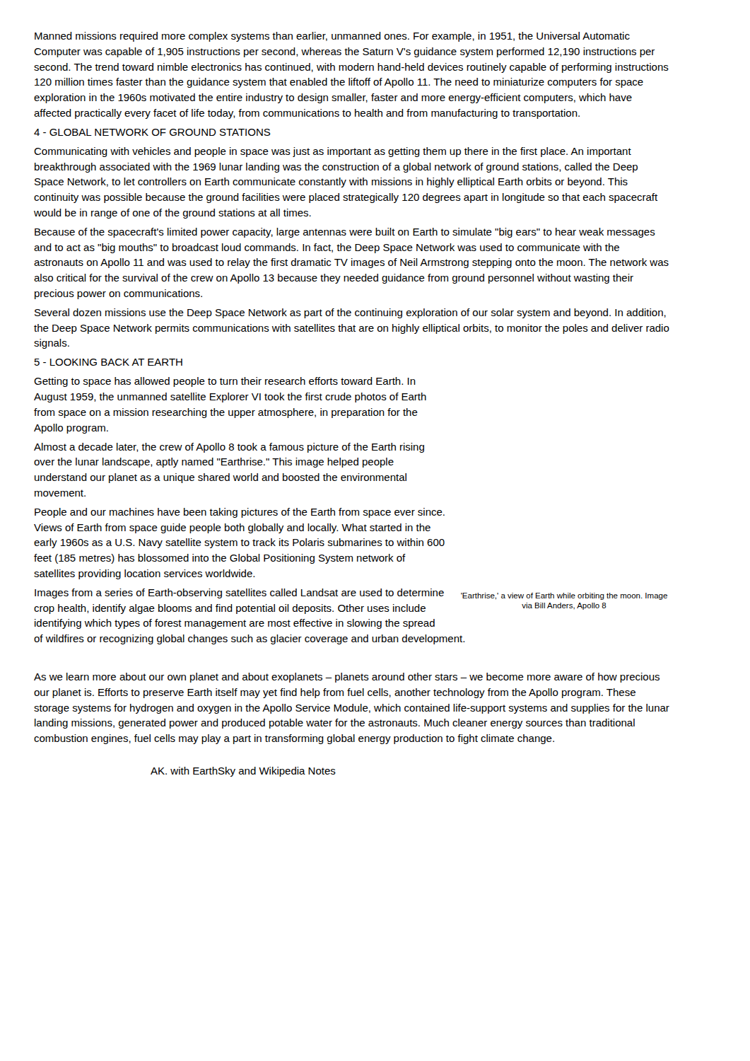Manned missions required more complex systems than earlier, unmanned ones. For example, in 1951, the Universal Automatic Computer was capable of 1,905 instructions per second, whereas the Saturn V's guidance system performed 12,190 instructions per second. The trend toward nimble electronics has continued, with modern hand-held devices routinely capable of performing instructions 120 million times faster than the guidance system that enabled the liftoff of Apollo 11. The need to miniaturize computers for space exploration in the 1960s motivated the entire industry to design smaller, faster and more energy-efficient computers, which have affected practically every facet of life today, from communications to health and from manufacturing to transportation.
4 - GLOBAL NETWORK OF GROUND STATIONS
Communicating with vehicles and people in space was just as important as getting them up there in the first place. An important breakthrough associated with the 1969 lunar landing was the construction of a global network of ground stations, called the Deep Space Network, to let controllers on Earth communicate constantly with missions in highly elliptical Earth orbits or beyond. This continuity was possible because the ground facilities were placed strategically 120 degrees apart in longitude so that each spacecraft would be in range of one of the ground stations at all times.
Because of the spacecraft's limited power capacity, large antennas were built on Earth to simulate "big ears" to hear weak messages and to act as "big mouths" to broadcast loud commands. In fact, the Deep Space Network was used to communicate with the astronauts on Apollo 11 and was used to relay the first dramatic TV images of Neil Armstrong stepping onto the moon. The network was also critical for the survival of the crew on Apollo 13 because they needed guidance from ground personnel without wasting their precious power on communications.
Several dozen missions use the Deep Space Network as part of the continuing exploration of our solar system and beyond. In addition, the Deep Space Network permits communications with satellites that are on highly elliptical orbits, to monitor the poles and deliver radio signals.
5 - LOOKING BACK AT EARTH
'Earthrise,' a view of Earth while orbiting the moon. Image via Bill Anders, Apollo 8
Getting to space has allowed people to turn their research efforts toward Earth. In August 1959, the unmanned satellite Explorer VI took the first crude photos of Earth from space on a mission researching the upper atmosphere, in preparation for the Apollo program.
Almost a decade later, the crew of Apollo 8 took a famous picture of the Earth rising over the lunar landscape, aptly named "Earthrise." This image helped people understand our planet as a unique shared world and boosted the environmental movement.
People and our machines have been taking pictures of the Earth from space ever since. Views of Earth from space guide people both globally and locally. What started in the early 1960s as a U.S. Navy satellite system to track its Polaris submarines to within 600 feet (185 metres) has blossomed into the Global Positioning System network of satellites providing location services worldwide.
Images from a series of Earth-observing satellites called Landsat are used to determine crop health, identify algae blooms and find potential oil deposits. Other uses include identifying which types of forest management are most effective in slowing the spread of wildfires or recognizing global changes such as glacier coverage and urban development.
As we learn more about our own planet and about exoplanets – planets around other stars – we become more aware of how precious our planet is. Efforts to preserve Earth itself may yet find help from fuel cells, another technology from the Apollo program. These storage systems for hydrogen and oxygen in the Apollo Service Module, which contained life-support systems and supplies for the lunar landing missions, generated power and produced potable water for the astronauts. Much cleaner energy sources than traditional combustion engines, fuel cells may play a part in transforming global energy production to fight climate change.
AK. with EarthSky and Wikipedia Notes